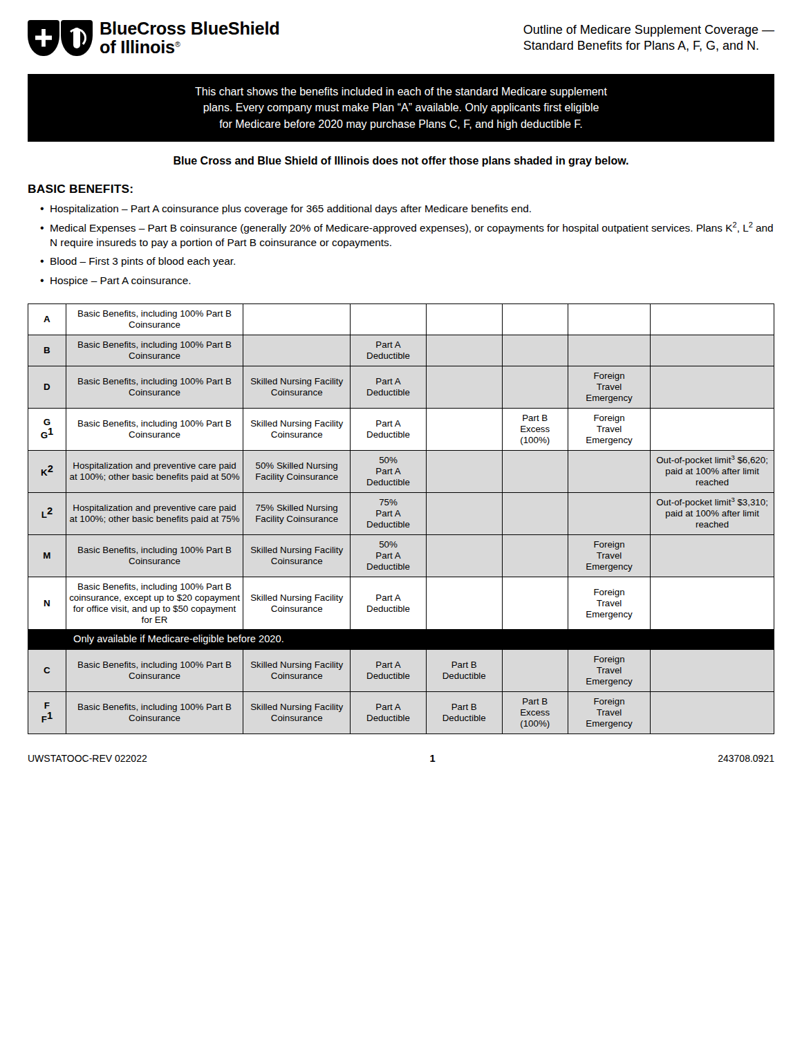BlueCross BlueShield
of Illinois®
Outline of Medicare Supplement Coverage —
Standard Benefits for Plans A, F, G, and N.
This chart shows the benefits included in each of the standard Medicare supplement
plans. Every company must make Plan “A” available. Only applicants first eligible
for Medicare before 2020 may purchase Plans C, F, and high deductible F.
Blue Cross and Blue Shield of Illinois does not offer those plans shaded in gray below.
BASIC BENEFITS:
Hospitalization – Part A coinsurance plus coverage for 365 additional days after Medicare benefits end.
Medical Expenses – Part B coinsurance (generally 20% of Medicare-approved expenses), or copayments for hospital outpatient services. Plans K2, L2 and N require insureds to pay a portion of Part B coinsurance or copayments.
Blood – First 3 pints of blood each year.
Hospice – Part A coinsurance.
| A | Basic Benefits, including 100% Part B Coinsurance | | | | | | |
| B | Basic Benefits, including 100% Part B Coinsurance | | Part A Deductible | | | | |
| D | Basic Benefits, including 100% Part B Coinsurance | Skilled Nursing Facility Coinsurance | Part A Deductible | | | Foreign Travel Emergency | |
| G G 1 | Basic Benefits, including 100% Part B Coinsurance | Skilled Nursing Facility Coinsurance | Part A Deductible | | Part B Excess (100%) | Foreign Travel Emergency | |
| K 2 | Hospitalization and preventive care paid at 100%; other basic benefits paid at 50% | 50% Skilled Nursing Facility Coinsurance | 50% Part A Deductible | | | | Out-of-pocket limit 3 $6,620; paid at 100% after limit reached |
| L 2 | Hospitalization and preventive care paid at 100%; other basic benefits paid at 75% | 75% Skilled Nursing Facility Coinsurance | 75% Part A Deductible | | | | Out-of-pocket limit 3 $3,310; paid at 100% after limit reached |
| M | Basic Benefits, including 100% Part B Coinsurance | Skilled Nursing Facility Coinsurance | 50% Part A Deductible | | | Foreign Travel Emergency | |
| N | Basic Benefits, including 100% Part B coinsurance, except up to $20 copayment for office visit, and up to $50 copayment for ER | Skilled Nursing Facility Coinsurance | Part A Deductible | | | Foreign Travel Emergency | |
| Only available if Medicare-eligible before 2020. |
| C | Basic Benefits, including 100% Part B Coinsurance | Skilled Nursing Facility Coinsurance | Part A Deductible | Part B Deductible | | Foreign Travel Emergency | |
| F F 1 | Basic Benefits, including 100% Part B Coinsurance | Skilled Nursing Facility Coinsurance | Part A Deductible | Part B Deductible | Part B Excess (100%) | Foreign Travel Emergency | |
UWSTATOOC-REV 022022
1
243708.0921